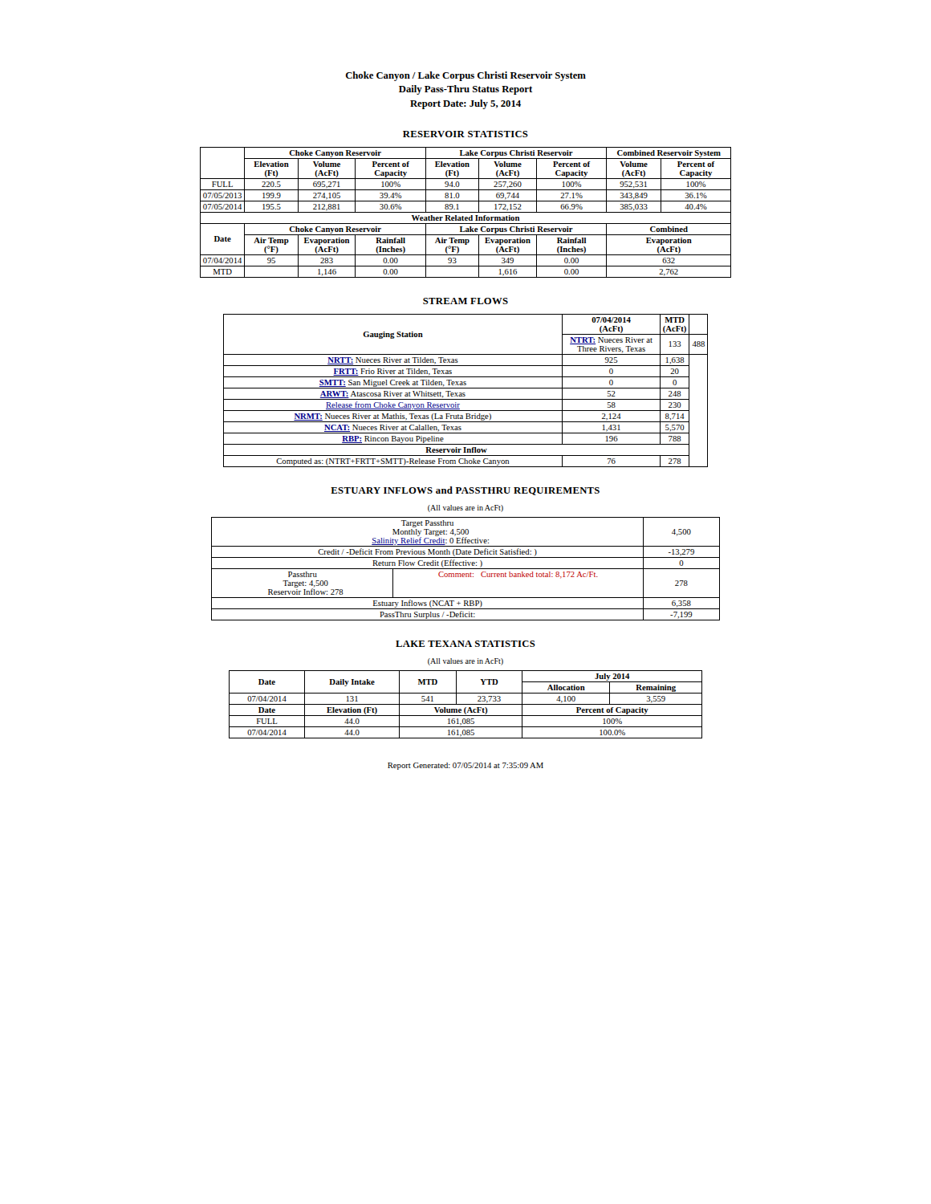Choke Canyon / Lake Corpus Christi Reservoir System
Daily Pass-Thru Status Report
Report Date: July 5, 2014
RESERVOIR STATISTICS
| | Choke Canyon Reservoir | Lake Corpus Christi Reservoir | Combined Reservoir System |
| --- | --- | --- | --- |
| Elevation (Ft) | Volume (AcFt) | Percent of Capacity | Elevation (Ft) | Volume (AcFt) | Percent of Capacity | Volume (AcFt) | Percent of Capacity |
| FULL | 220.5 | 695,271 | 100% | 94.0 | 257,260 | 100% | 952,531 | 100% |
| 07/05/2013 | 199.9 | 274,105 | 39.4% | 81.0 | 69,744 | 27.1% | 343,849 | 36.1% |
| 07/05/2014 | 195.5 | 212,881 | 30.6% | 89.1 | 172,152 | 66.9% | 385,033 | 40.4% |
| Weather Related Information |
| Date | Choke Canyon Reservoir | Lake Corpus Christi Reservoir | Combined |
| Air Temp (°F) | Evaporation (AcFt) | Rainfall (Inches) | Air Temp (°F) | Evaporation (AcFt) | Rainfall (Inches) | Evaporation (AcFt) |
| 07/04/2014 | 95 | 283 | 0.00 | 93 | 349 | 0.00 | 632 |
| MTD | | 1,146 | 0.00 | | 1,616 | 0.00 | 2,762 |
STREAM FLOWS
| Gauging Station | 07/04/2014 (AcFt) | MTD (AcFt) |
| --- | --- | --- |
| NTRT: Nueces River at Three Rivers, Texas | 133 | 488 |
| NRTT: Nueces River at Tilden, Texas | 925 | 1,638 |
| FRTT: Frio River at Tilden, Texas | 0 | 20 |
| SMTT: San Miguel Creek at Tilden, Texas | 0 | 0 |
| ARWT: Atascosa River at Whitsett, Texas | 52 | 248 |
| Release from Choke Canyon Reservoir | 58 | 230 |
| NRMT: Nueces River at Mathis, Texas (La Fruta Bridge) | 2,124 | 8,714 |
| NCAT: Nueces River at Calallen, Texas | 1,431 | 5,570 |
| RBP: Rincon Bayou Pipeline | 196 | 788 |
| Reservoir Inflow |
| Computed as: (NTRT+FRTT+SMTT)-Release From Choke Canyon | 76 | 278 |
ESTUARY INFLOWS and PASSTHRU REQUIREMENTS
(All values are in AcFt)
| Target Passthru Monthly Target: 4,500 Salinity Relief Credit : 0 Effective: | 4,500 |
| Credit / -Deficit From Previous Month (Date Deficit Satisfied: ) | -13,279 |
| Return Flow Credit (Effective: ) | 0 |
| / Passthru Target: 4,500 Reservoir Inflow: 278 / Comment: Current banked total: 8,172 Ac/Ft. / | 278 |
| Estuary Inflows (NCAT + RBP) | 6,358 |
| PassThru Surplus / -Deficit: | -7,199 |
LAKE TEXANA STATISTICS
(All values are in AcFt)
| Date | Daily Intake | MTD | YTD | July 2014 |
| --- | --- | --- | --- | --- |
| Allocation | Remaining |
| 07/04/2014 | 131 | 541 | 23,733 | 4,100 | 3,559 |
| Date | Elevation (Ft) | Volume (AcFt) | Percent of Capacity |
| FULL | 44.0 | 161,085 | 100% |
| 07/04/2014 | 44.0 | 161,085 | 100.0% |
Report Generated: 07/05/2014 at 7:35:09 AM